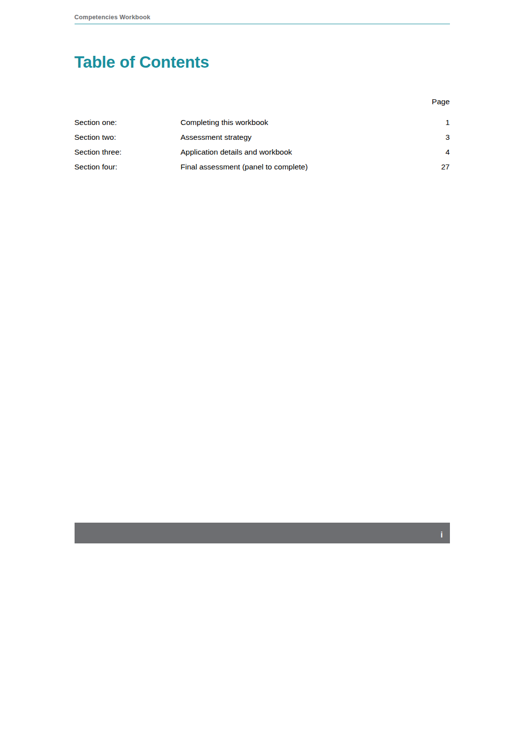Competencies Workbook
Table of Contents
| | | Page |
| --- | --- | --- |
| Section one: | Completing this workbook | 1 |
| Section two: | Assessment strategy | 3 |
| Section three: | Application details and workbook | 4 |
| Section four: | Final assessment (panel to complete) | 27 |
i